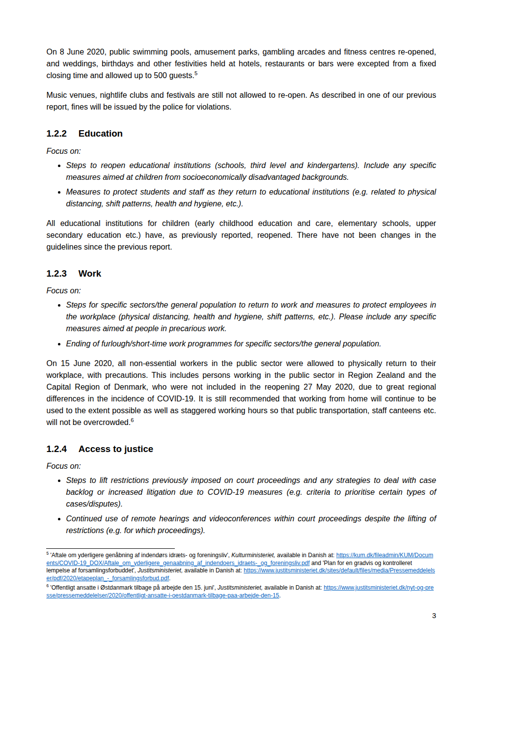On 8 June 2020, public swimming pools, amusement parks, gambling arcades and fitness centres re-opened, and weddings, birthdays and other festivities held at hotels, restaurants or bars were excepted from a fixed closing time and allowed up to 500 guests.5
Music venues, nightlife clubs and festivals are still not allowed to re-open. As described in one of our previous report, fines will be issued by the police for violations.
1.2.2 Education
Focus on:
Steps to reopen educational institutions (schools, third level and kindergartens). Include any specific measures aimed at children from socioeconomically disadvantaged backgrounds.
Measures to protect students and staff as they return to educational institutions (e.g. related to physical distancing, shift patterns, health and hygiene, etc.).
All educational institutions for children (early childhood education and care, elementary schools, upper secondary education etc.) have, as previously reported, reopened. There have not been changes in the guidelines since the previous report.
1.2.3 Work
Focus on:
Steps for specific sectors/the general population to return to work and measures to protect employees in the workplace (physical distancing, health and hygiene, shift patterns, etc.). Please include any specific measures aimed at people in precarious work.
Ending of furlough/short-time work programmes for specific sectors/the general population.
On 15 June 2020, all non-essential workers in the public sector were allowed to physically return to their workplace, with precautions. This includes persons working in the public sector in Region Zealand and the Capital Region of Denmark, who were not included in the reopening 27 May 2020, due to great regional differences in the incidence of COVID-19. It is still recommended that working from home will continue to be used to the extent possible as well as staggered working hours so that public transportation, staff canteens etc. will not be overcrowded.6
1.2.4 Access to justice
Focus on:
Steps to lift restrictions previously imposed on court proceedings and any strategies to deal with case backlog or increased litigation due to COVID-19 measures (e.g. criteria to prioritise certain types of cases/disputes).
Continued use of remote hearings and videoconferences within court proceedings despite the lifting of restrictions (e.g. for which proceedings).
5 'Aftale om yderligere genåbning af indendørs idræts- og foreningsliv', Kulturministeriet, available in Danish at: https://kum.dk/fileadmin/KUM/Documents/COVID-19_DOX/Aftale_om_yderligere_genaabning_af_indendoers_idraets-_og_foreningsliv.pdf and 'Plan for en gradvis og kontrolleret lempelse af forsamlingsforbuddet', Justitsministeriet, available in Danish at: https://www.justitsministeriet.dk/sites/default/files/media/Pressemeddelelser/pdf/2020/etapeplan_-_forsamlingsforbud.pdf.
6 'Offentligt ansatte i Østdanmark tilbage på arbejde den 15. juni', Justitsministeriet, available in Danish at: https://www.justitsministeriet.dk/nyt-og-presse/pressemeddelelser/2020/offentligt-ansatte-i-oestdanmark-tilbage-paa-arbejde-den-15.
3